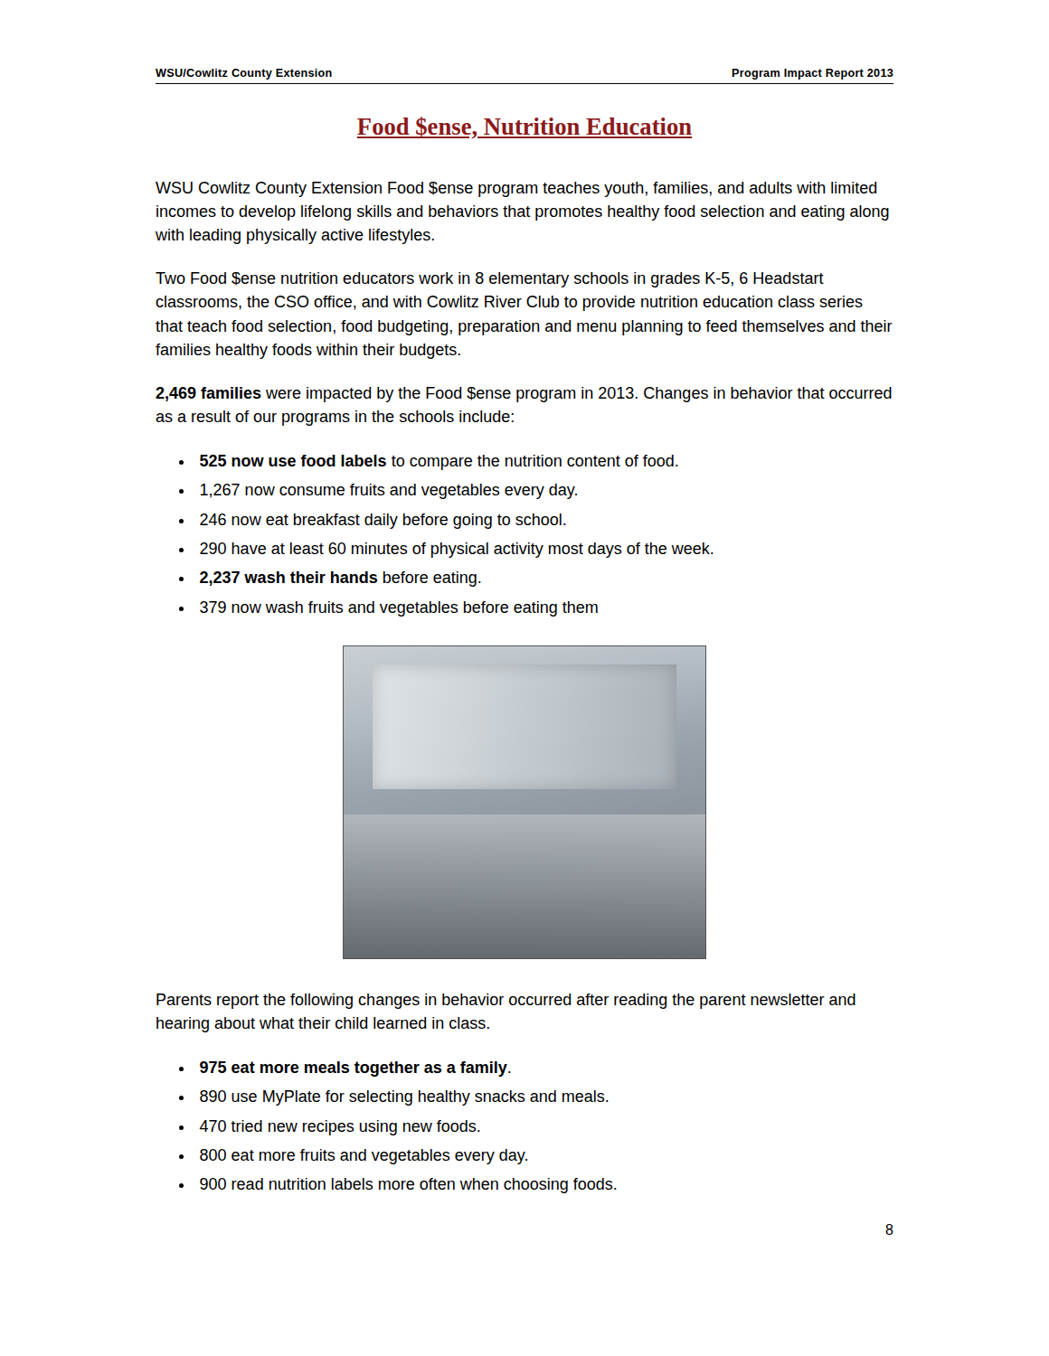WSU/Cowlitz County Extension Program Impact Report 2013
Food $ense, Nutrition Education
WSU Cowlitz County Extension Food $ense program teaches youth, families, and adults with limited incomes to develop lifelong skills and behaviors that promotes healthy food selection and eating along with leading physically active lifestyles.
Two Food $ense nutrition educators work in 8 elementary schools in grades K-5, 6 Headstart classrooms, the CSO office, and with Cowlitz River Club to provide nutrition education class series that teach food selection, food budgeting, preparation and menu planning to feed themselves and their families healthy foods within their budgets.
2,469 families were impacted by the Food $ense program in 2013. Changes in behavior that occurred as a result of our programs in the schools include:
525 now use food labels to compare the nutrition content of food.
1,267 now consume fruits and vegetables every day.
246 now eat breakfast daily before going to school.
290 have at least 60 minutes of physical activity most days of the week.
2,237 wash their hands before eating.
379 now wash fruits and vegetables before eating them
Parents report the following changes in behavior occurred after reading the parent newsletter and hearing about what their child learned in class.
975 eat more meals together as a family.
890 use MyPlate for selecting healthy snacks and meals.
470 tried new recipes using new foods.
800 eat more fruits and vegetables every day.
900 read nutrition labels more often when choosing foods.
8